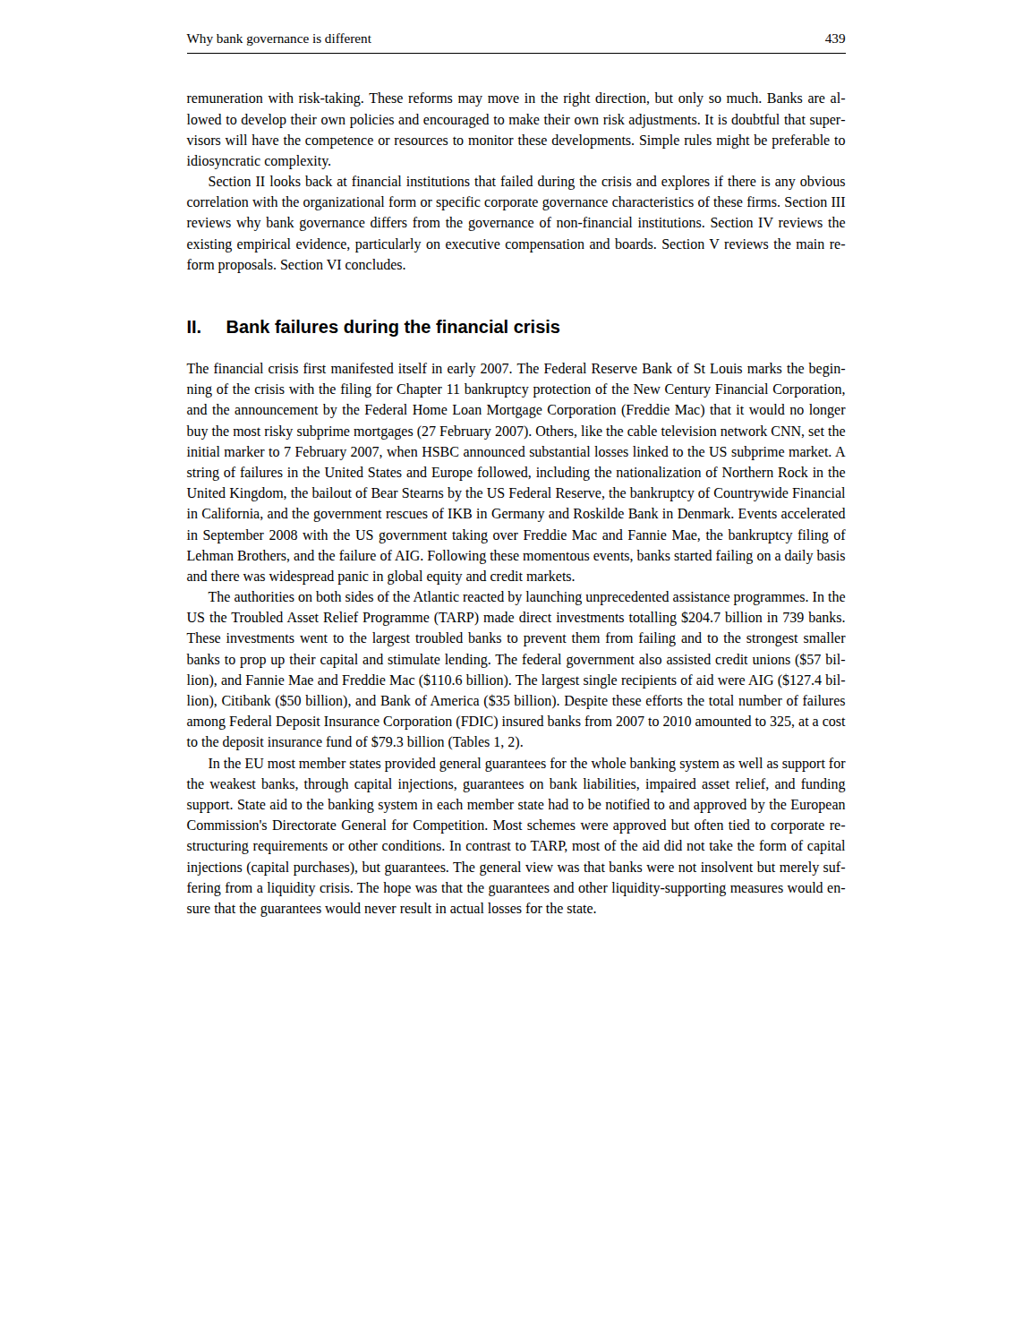Why bank governance is different 439
remuneration with risk-taking. These reforms may move in the right direction, but only so much. Banks are allowed to develop their own policies and encouraged to make their own risk adjustments. It is doubtful that supervisors will have the competence or resources to monitor these developments. Simple rules might be preferable to idiosyncratic complexity.
Section II looks back at financial institutions that failed during the crisis and explores if there is any obvious correlation with the organizational form or specific corporate governance characteristics of these firms. Section III reviews why bank governance differs from the governance of non-financial institutions. Section IV reviews the existing empirical evidence, particularly on executive compensation and boards. Section V reviews the main reform proposals. Section VI concludes.
II. Bank failures during the financial crisis
The financial crisis first manifested itself in early 2007. The Federal Reserve Bank of St Louis marks the beginning of the crisis with the filing for Chapter 11 bankruptcy protection of the New Century Financial Corporation, and the announcement by the Federal Home Loan Mortgage Corporation (Freddie Mac) that it would no longer buy the most risky subprime mortgages (27 February 2007). Others, like the cable television network CNN, set the initial marker to 7 February 2007, when HSBC announced substantial losses linked to the US subprime market. A string of failures in the United States and Europe followed, including the nationalization of Northern Rock in the United Kingdom, the bailout of Bear Stearns by the US Federal Reserve, the bankruptcy of Countrywide Financial in California, and the government rescues of IKB in Germany and Roskilde Bank in Denmark. Events accelerated in September 2008 with the US government taking over Freddie Mac and Fannie Mae, the bankruptcy filing of Lehman Brothers, and the failure of AIG. Following these momentous events, banks started failing on a daily basis and there was widespread panic in global equity and credit markets.
The authorities on both sides of the Atlantic reacted by launching unprecedented assistance programmes. In the US the Troubled Asset Relief Programme (TARP) made direct investments totalling $204.7 billion in 739 banks. These investments went to the largest troubled banks to prevent them from failing and to the strongest smaller banks to prop up their capital and stimulate lending. The federal government also assisted credit unions ($57 billion), and Fannie Mae and Freddie Mac ($110.6 billion). The largest single recipients of aid were AIG ($127.4 billion), Citibank ($50 billion), and Bank of America ($35 billion). Despite these efforts the total number of failures among Federal Deposit Insurance Corporation (FDIC) insured banks from 2007 to 2010 amounted to 325, at a cost to the deposit insurance fund of $79.3 billion (Tables 1, 2).
In the EU most member states provided general guarantees for the whole banking system as well as support for the weakest banks, through capital injections, guarantees on bank liabilities, impaired asset relief, and funding support. State aid to the banking system in each member state had to be notified to and approved by the European Commission's Directorate General for Competition. Most schemes were approved but often tied to corporate restructuring requirements or other conditions. In contrast to TARP, most of the aid did not take the form of capital injections (capital purchases), but guarantees. The general view was that banks were not insolvent but merely suffering from a liquidity crisis. The hope was that the guarantees and other liquidity-supporting measures would ensure that the guarantees would never result in actual losses for the state.